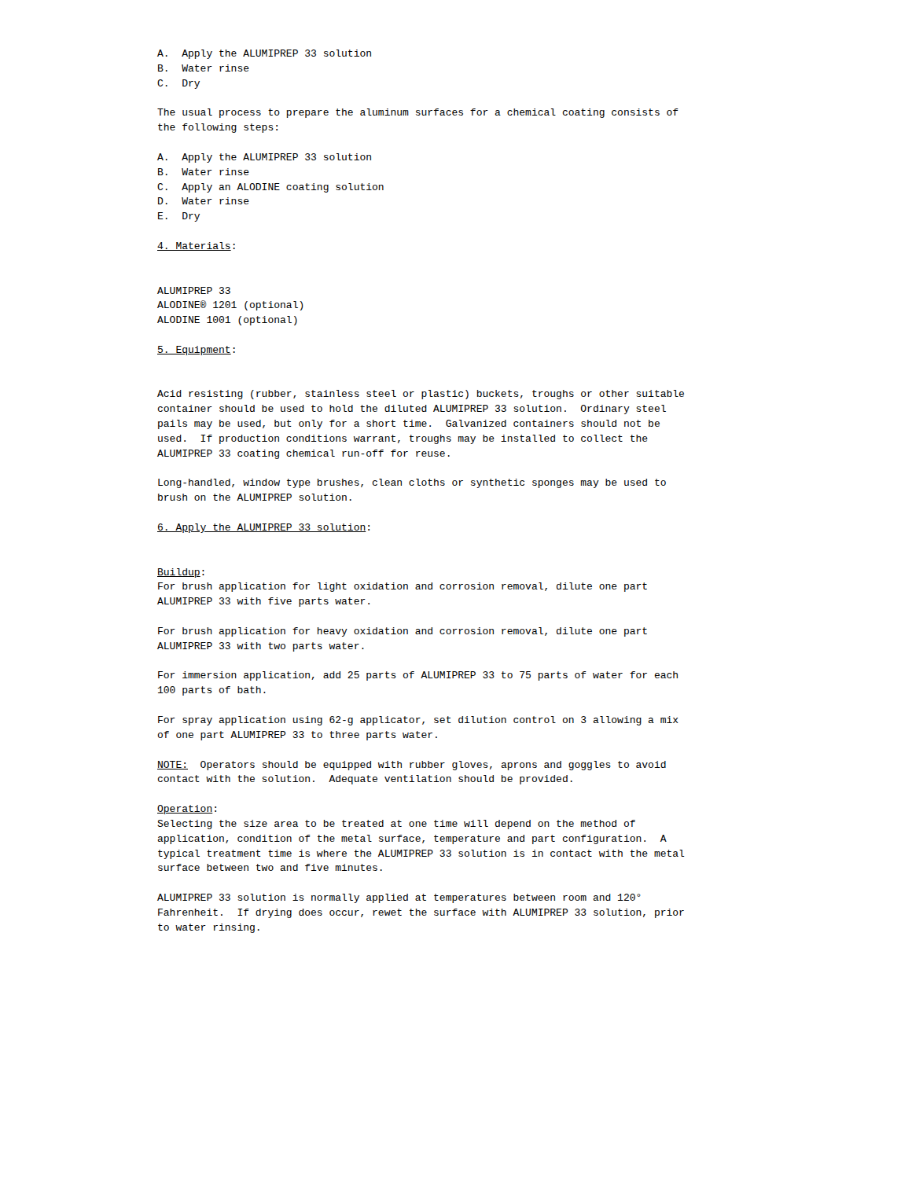A. Apply the ALUMIPREP 33 solution
B. Water rinse
C. Dry
The usual process to prepare the aluminum surfaces for a chemical coating consists of the following steps:
A. Apply the ALUMIPREP 33 solution
B. Water rinse
C. Apply an ALODINE coating solution
D. Water rinse
E. Dry
4. Materials
:
ALUMIPREP 33 ALODINE® 1201 (optional) ALODINE 1001 (optional)
5. Equipment
:
Acid resisting (rubber, stainless steel or plastic) buckets, troughs or other suitable container should be used to hold the diluted ALUMIPREP 33 solution. Ordinary steel pails may be used, but only for a short time. Galvanized containers should not be used. If production conditions warrant, troughs may be installed to collect the ALUMIPREP 33 coating chemical run-off for reuse.
Long-handled, window type brushes, clean cloths or synthetic sponges may be used to brush on the ALUMIPREP solution.
6. Apply the ALUMIPREP 33 solution
:
Buildup: For brush application for light oxidation and corrosion removal, dilute one part ALUMIPREP 33 with five parts water.
For brush application for heavy oxidation and corrosion removal, dilute one part ALUMIPREP 33 with two parts water.
For immersion application, add 25 parts of ALUMIPREP 33 to 75 parts of water for each 100 parts of bath.
For spray application using 62-g applicator, set dilution control on 3 allowing a mix of one part ALUMIPREP 33 to three parts water.
NOTE: Operators should be equipped with rubber gloves, aprons and goggles to avoid contact with the solution. Adequate ventilation should be provided.
Operation: Selecting the size area to be treated at one time will depend on the method of application, condition of the metal surface, temperature and part configuration. A typical treatment time is where the ALUMIPREP 33 solution is in contact with the metal surface between two and five minutes.
ALUMIPREP 33 solution is normally applied at temperatures between room and 120° Fahrenheit. If drying does occur, rewet the surface with ALUMIPREP 33 solution, prior to water rinsing.